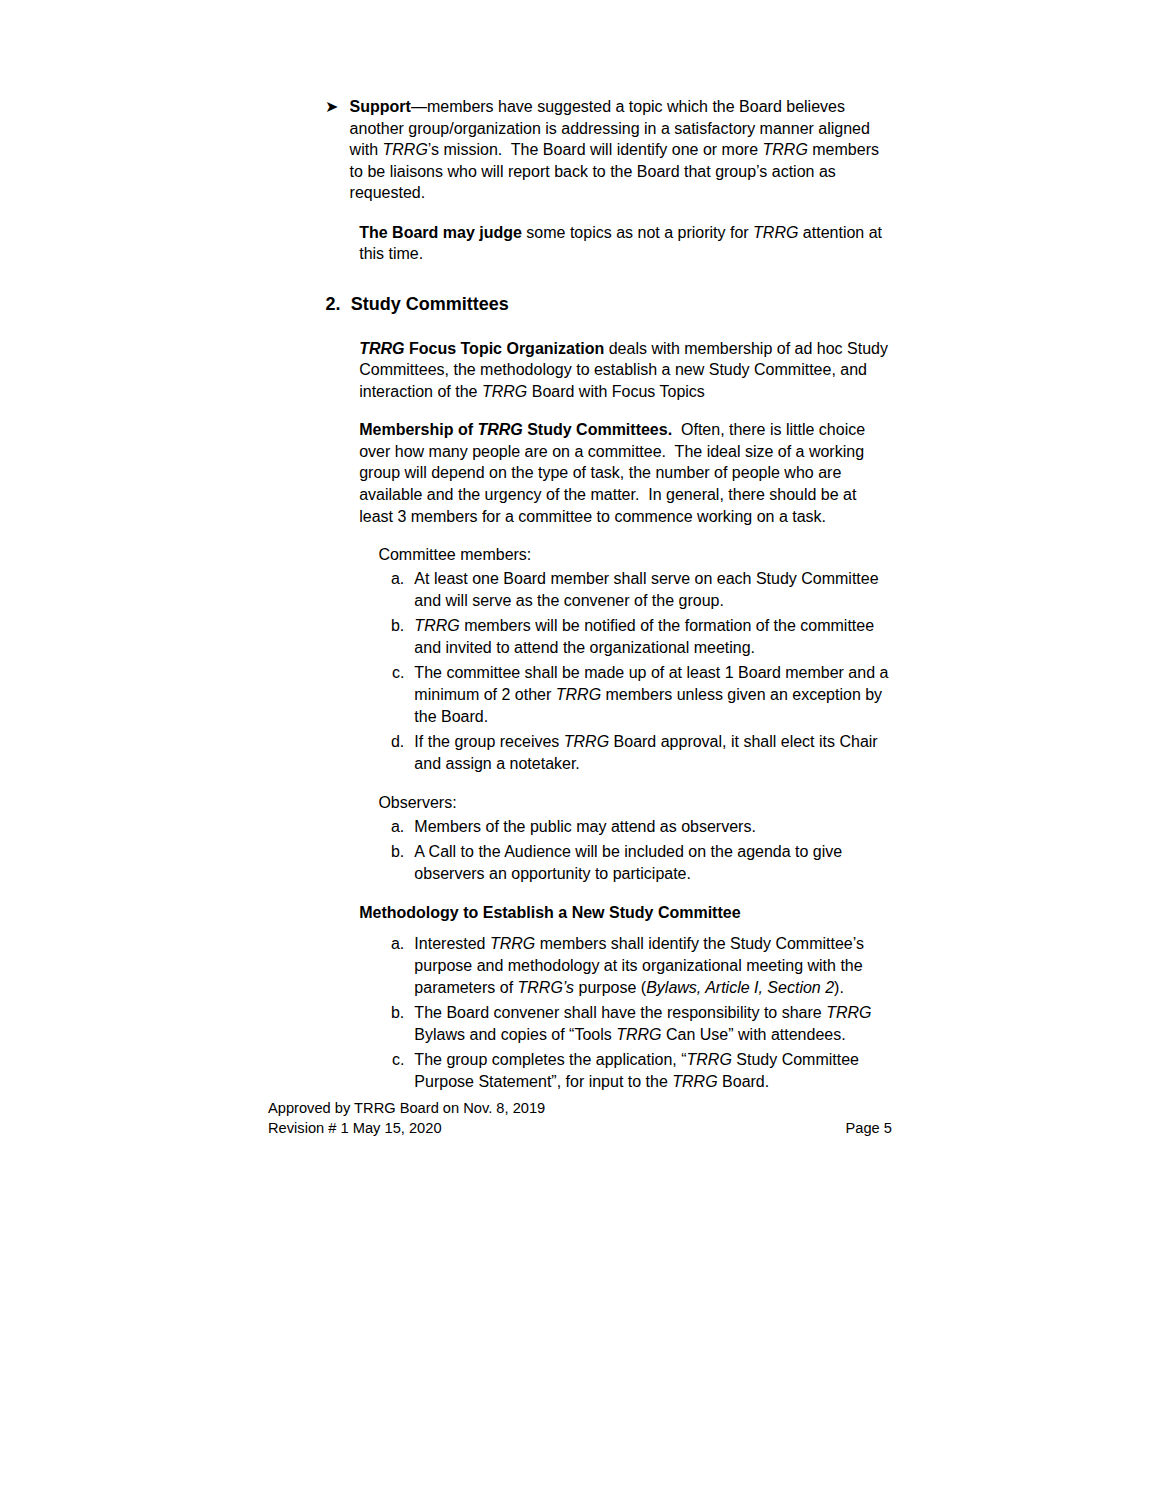➤ Support—members have suggested a topic which the Board believes another group/organization is addressing in a satisfactory manner aligned with TRRG’s mission. The Board will identify one or more TRRG members to be liaisons who will report back to the Board that group’s action as requested.
The Board may judge some topics as not a priority for TRRG attention at this time.
2. Study Committees
TRRG Focus Topic Organization deals with membership of ad hoc Study Committees, the methodology to establish a new Study Committee, and interaction of the TRRG Board with Focus Topics
Membership of TRRG Study Committees. Often, there is little choice over how many people are on a committee. The ideal size of a working group will depend on the type of task, the number of people who are available and the urgency of the matter. In general, there should be at least 3 members for a committee to commence working on a task.
Committee members:
At least one Board member shall serve on each Study Committee and will serve as the convener of the group.
TRRG members will be notified of the formation of the committee and invited to attend the organizational meeting.
The committee shall be made up of at least 1 Board member and a minimum of 2 other TRRG members unless given an exception by the Board.
If the group receives TRRG Board approval, it shall elect its Chair and assign a notetaker.
Observers:
Members of the public may attend as observers.
A Call to the Audience will be included on the agenda to give observers an opportunity to participate.
Methodology to Establish a New Study Committee
Interested TRRG members shall identify the Study Committee’s purpose and methodology at its organizational meeting with the parameters of TRRG’s purpose (Bylaws, Article I, Section 2).
The Board convener shall have the responsibility to share TRRG Bylaws and copies of “Tools TRRG Can Use” with attendees.
The group completes the application, “TRRG Study Committee Purpose Statement”, for input to the TRRG Board.
Approved by TRRG Board on Nov. 8, 2019 Revision # 1 May 15, 2020 Page 5